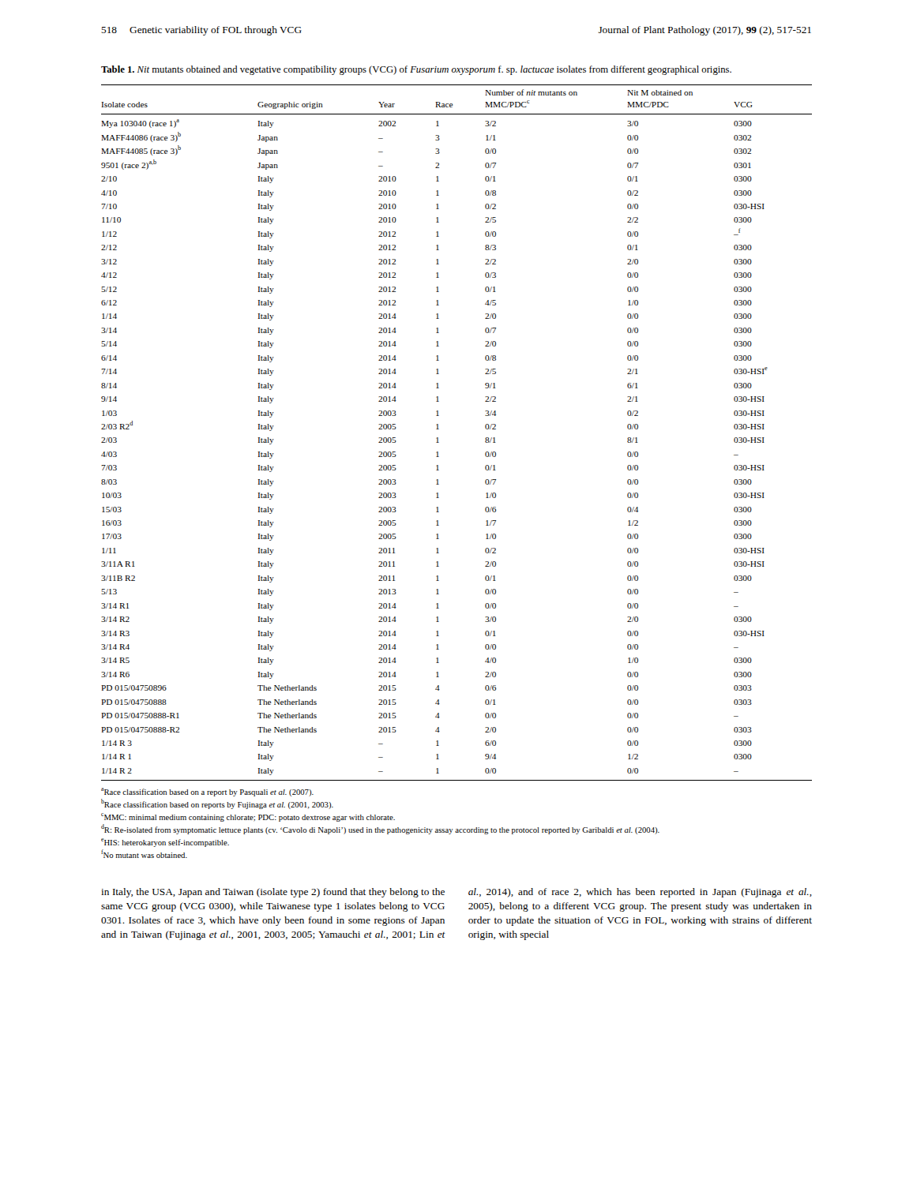518 Genetic variability of FOL through VCG
Journal of Plant Pathology (2017), 99 (2), 517-521
Table 1. Nit mutants obtained and vegetative compatibility groups (VCG) of Fusarium oxysporum f. sp. lactucae isolates from different geographical origins.
| Isolate codes | Geographic origin | Year | Race | Number of nit mutants on MMC/PDC c | Nit M obtained on MMC/PDC | VCG |
| --- | --- | --- | --- | --- | --- | --- |
| Mya 103040 (race 1) a | Italy | 2002 | 1 | 3/2 | 3/0 | 0300 |
| MAFF44086 (race 3) b | Japan | – | 3 | 1/1 | 0/0 | 0302 |
| MAFF44085 (race 3) b | Japan | – | 3 | 0/0 | 0/0 | 0302 |
| 9501 (race 2) a,b | Japan | – | 2 | 0/7 | 0/7 | 0301 |
| 2/10 | Italy | 2010 | 1 | 0/1 | 0/1 | 0300 |
| 4/10 | Italy | 2010 | 1 | 0/8 | 0/2 | 0300 |
| 7/10 | Italy | 2010 | 1 | 0/2 | 0/0 | 030-HSI |
| 11/10 | Italy | 2010 | 1 | 2/5 | 2/2 | 0300 |
| 1/12 | Italy | 2012 | 1 | 0/0 | 0/0 | – f |
| 2/12 | Italy | 2012 | 1 | 8/3 | 0/1 | 0300 |
| 3/12 | Italy | 2012 | 1 | 2/2 | 2/0 | 0300 |
| 4/12 | Italy | 2012 | 1 | 0/3 | 0/0 | 0300 |
| 5/12 | Italy | 2012 | 1 | 0/1 | 0/0 | 0300 |
| 6/12 | Italy | 2012 | 1 | 4/5 | 1/0 | 0300 |
| 1/14 | Italy | 2014 | 1 | 2/0 | 0/0 | 0300 |
| 3/14 | Italy | 2014 | 1 | 0/7 | 0/0 | 0300 |
| 5/14 | Italy | 2014 | 1 | 2/0 | 0/0 | 0300 |
| 6/14 | Italy | 2014 | 1 | 0/8 | 0/0 | 0300 |
| 7/14 | Italy | 2014 | 1 | 2/5 | 2/1 | 030-HSI e |
| 8/14 | Italy | 2014 | 1 | 9/1 | 6/1 | 0300 |
| 9/14 | Italy | 2014 | 1 | 2/2 | 2/1 | 030-HSI |
| 1/03 | Italy | 2003 | 1 | 3/4 | 0/2 | 030-HSI |
| 2/03 R2 d | Italy | 2005 | 1 | 0/2 | 0/0 | 030-HSI |
| 2/03 | Italy | 2005 | 1 | 8/1 | 8/1 | 030-HSI |
| 4/03 | Italy | 2005 | 1 | 0/0 | 0/0 | – |
| 7/03 | Italy | 2005 | 1 | 0/1 | 0/0 | 030-HSI |
| 8/03 | Italy | 2003 | 1 | 0/7 | 0/0 | 0300 |
| 10/03 | Italy | 2003 | 1 | 1/0 | 0/0 | 030-HSI |
| 15/03 | Italy | 2003 | 1 | 0/6 | 0/4 | 0300 |
| 16/03 | Italy | 2005 | 1 | 1/7 | 1/2 | 0300 |
| 17/03 | Italy | 2005 | 1 | 1/0 | 0/0 | 0300 |
| 1/11 | Italy | 2011 | 1 | 0/2 | 0/0 | 030-HSI |
| 3/11A R1 | Italy | 2011 | 1 | 2/0 | 0/0 | 030-HSI |
| 3/11B R2 | Italy | 2011 | 1 | 0/1 | 0/0 | 0300 |
| 5/13 | Italy | 2013 | 1 | 0/0 | 0/0 | – |
| 3/14 R1 | Italy | 2014 | 1 | 0/0 | 0/0 | – |
| 3/14 R2 | Italy | 2014 | 1 | 3/0 | 2/0 | 0300 |
| 3/14 R3 | Italy | 2014 | 1 | 0/1 | 0/0 | 030-HSI |
| 3/14 R4 | Italy | 2014 | 1 | 0/0 | 0/0 | – |
| 3/14 R5 | Italy | 2014 | 1 | 4/0 | 1/0 | 0300 |
| 3/14 R6 | Italy | 2014 | 1 | 2/0 | 0/0 | 0300 |
| PD 015/04750896 | The Netherlands | 2015 | 4 | 0/6 | 0/0 | 0303 |
| PD 015/04750888 | The Netherlands | 2015 | 4 | 0/1 | 0/0 | 0303 |
| PD 015/04750888-R1 | The Netherlands | 2015 | 4 | 0/0 | 0/0 | – |
| PD 015/04750888-R2 | The Netherlands | 2015 | 4 | 2/0 | 0/0 | 0303 |
| 1/14 R 3 | Italy | – | 1 | 6/0 | 0/0 | 0300 |
| 1/14 R 1 | Italy | – | 1 | 9/4 | 1/2 | 0300 |
| 1/14 R 2 | Italy | – | 1 | 0/0 | 0/0 | – |
aRace classification based on a report by Pasquali et al. (2007).
bRace classification based on reports by Fujinaga et al. (2001, 2003).
cMMC: minimal medium containing chlorate; PDC: potato dextrose agar with chlorate.
dR: Re-isolated from symptomatic lettuce plants (cv. ‘Cavolo di Napoli’) used in the pathogenicity assay according to the protocol reported by Garibaldi et al. (2004).
eHIS: heterokaryon self-incompatible.
fNo mutant was obtained.
in Italy, the USA, Japan and Taiwan (isolate type 2) found that they belong to the same VCG group (VCG 0300), while Taiwanese type 1 isolates belong to VCG 0301. Isolates of race 3, which have only been found in some regions of Japan and in Taiwan (Fujinaga et al., 2001, 2003, 2005; Yamauchi et al., 2001; Lin et al., 2014), and of race 2, which has been reported in Japan (Fujinaga et al., 2005), belong to a different VCG group. The present study was undertaken in order to update the situation of VCG in FOL, working with strains of different origin, with special